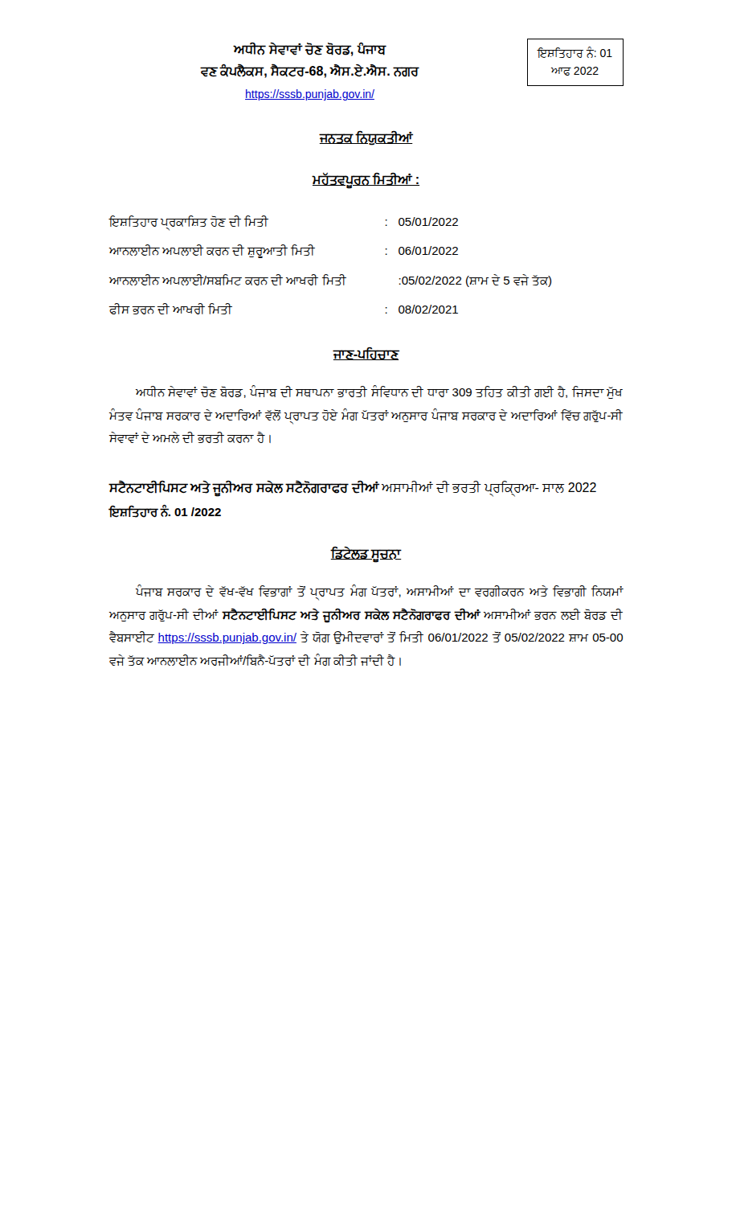ਇਸ਼ਤਿਹਾਰ ਨੰ: 01 ਆਫ 2022
ਅਧੀਨ ਸੇਵਾਵਾਂ ਚੋਣ ਬੋਰਡ, ਪੰਜਾਬ
ਵਣ ਕੰਪਲੈਕਸ, ਸੈਕਟਰ-68, ਐਸ.ਏ.ਐਸ. ਨਗਰ
https://sssb.punjab.gov.in/
ਜਨਤਕ ਨਿਯੁਕਤੀਆਂ
ਮਹੱਤਵਪੂਰਨ ਮਿਤੀਆਂ :
| ਇਸ਼ਤਿਹਾਰ ਪ੍ਰਕਾਸ਼ਿਤ ਹੋਣ ਦੀ ਮਿਤੀ | : | 05/01/2022 |
| ਆਨਲਾਈਨ ਅਪਲਾਈ ਕਰਨ ਦੀ ਸ਼ੁਰੂਆਤੀ ਮਿਤੀ | : | 06/01/2022 |
| ਆਨਲਾਈਨ ਅਪਲਾਈ/ਸਬਮਿਟ ਕਰਨ ਦੀ ਆਖਰੀ ਮਿਤੀ | | :05/02/2022 (ਸ਼ਾਮ ਦੇ 5 ਵਜੇ ਤੱਕ) |
| ਫੀਸ ਭਰਨ ਦੀ ਆਖਰੀ ਮਿਤੀ | : | 08/02/2021 |
ਜਾਣ-ਪਹਿਚਾਣ
ਅਧੀਨ ਸੇਵਾਵਾਂ ਚੋਣ ਬੋਰਡ, ਪੰਜਾਬ ਦੀ ਸਥਾਪਨਾ ਭਾਰਤੀ ਸੰਵਿਧਾਨ ਦੀ ਧਾਰਾ 309 ਤਹਿਤ ਕੀਤੀ ਗਈ ਹੈ, ਜਿਸਦਾ ਮੁੱਖ ਮੰਤਵ ਪੰਜਾਬ ਸਰਕਾਰ ਦੇ ਅਦਾਰਿਆਂ ਵੱਲੋਂ ਪ੍ਰਾਪਤ ਹੋਏ ਮੰਗ ਪੱਤਰਾਂ ਅਨੁਸਾਰ ਪੰਜਾਬ ਸਰਕਾਰ ਦੇ ਅਦਾਰਿਆਂ ਵਿੱਚ ਗਰੁੱਪ-ਸੀ ਸੇਵਾਵਾਂ ਦੇ ਅਮਲੇ ਦੀ ਭਰਤੀ ਕਰਨਾ ਹੈ।
ਸਟੈਨਟਾਈਪਿਸਟ ਅਤੇ ਜੂਨੀਅਰ ਸਕੇਲ ਸਟੈਨੋਗਰਾਫਰ ਦੀਆਂ ਅਸਾਮੀਆਂ ਦੀ ਭਰਤੀ ਪ੍ਰਕ੍ਰਿਆ- ਸਾਲ 2022
ਇਸ਼ਤਿਹਾਰ ਨੰ. 01 /2022
ਡਿਟੇਲਡ ਸੂਚਨਾ
ਪੰਜਾਬ ਸਰਕਾਰ ਦੇ ਵੱਖ-ਵੱਖ ਵਿਭਾਗਾਂ ਤੋਂ ਪ੍ਰਾਪਤ ਮੰਗ ਪੱਤਰਾਂ, ਅਸਾਮੀਆਂ ਦਾ ਵਰਗੀਕਰਨ ਅਤੇ ਵਿਭਾਗੀ ਨਿਯਮਾਂ ਅਨੁਸਾਰ ਗਰੁੱਪ-ਸੀ ਦੀਆਂ ਸਟੈਨਟਾਈਪਿਸਟ ਅਤੇ ਜੂਨੀਅਰ ਸਕੇਲ ਸਟੈਨੋਗਰਾਫਰ ਦੀਆਂ ਅਸਾਮੀਆਂ ਭਰਨ ਲਈ ਬੋਰਡ ਦੀ ਵੈਬਸਾਈਟ https://sssb.punjab.gov.in/ ਤੇ ਯੋਗ ਉਮੀਦਵਾਰਾਂ ਤੋਂ ਮਿਤੀ 06/01/2022 ਤੋਂ 05/02/2022 ਸ਼ਾਮ 05-00 ਵਜੇ ਤੱਕ ਆਨਲਾਈਨ ਅਰਜੀਆਂ/ਬਿਨੈ-ਪੱਤਰਾਂ ਦੀ ਮੰਗ ਕੀਤੀ ਜਾਂਦੀ ਹੈ।